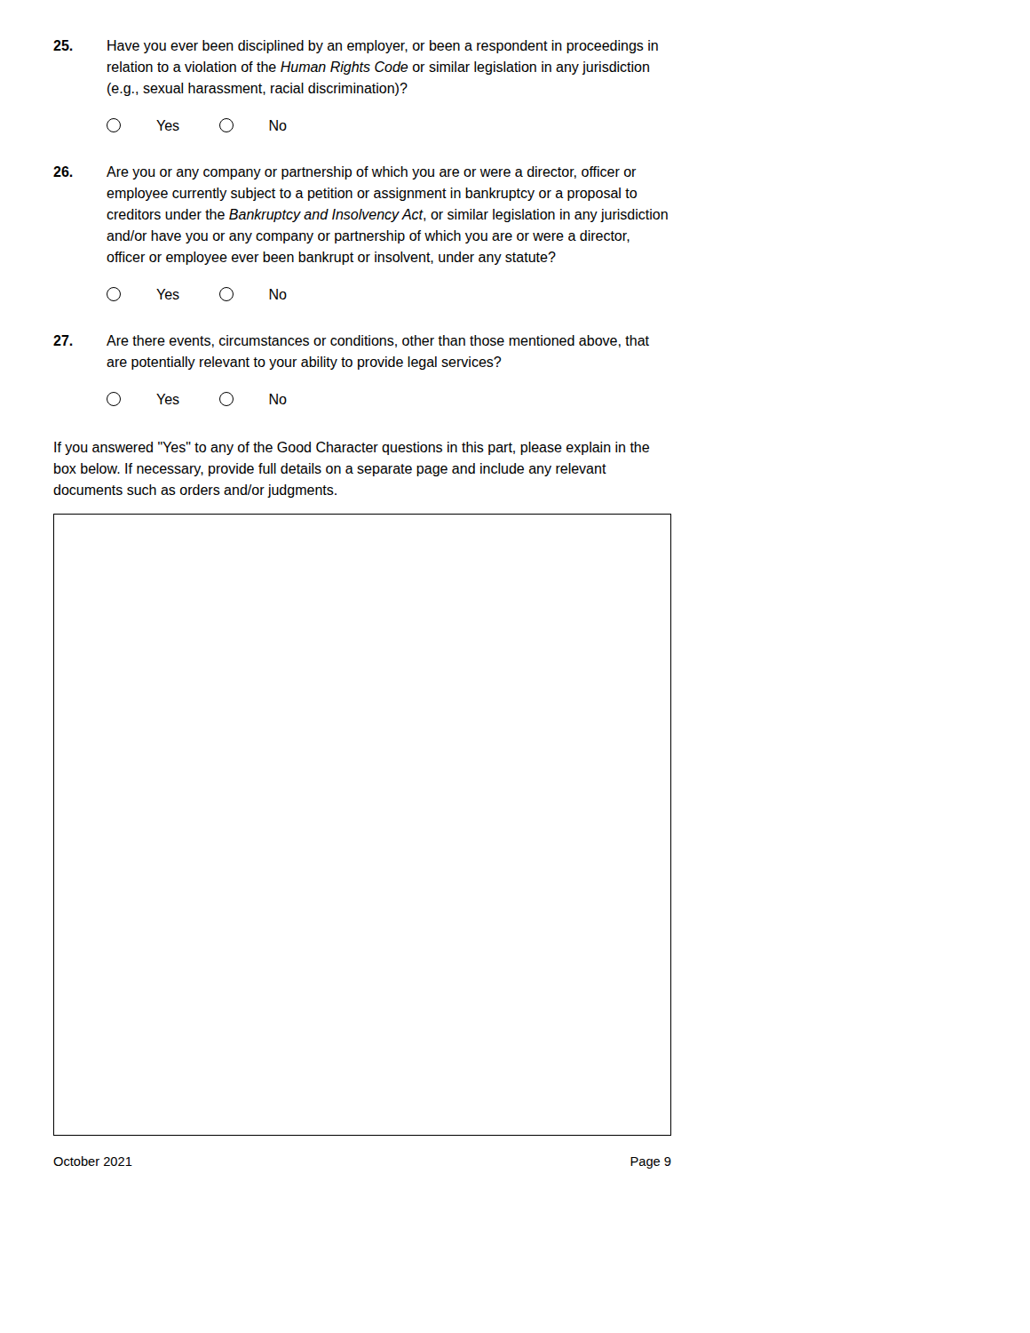25.
Have you ever been disciplined by an employer, or been a respondent in proceedings in relation to a violation of the Human Rights Code or similar legislation in any jurisdiction (e.g., sexual harassment, racial discrimination)?
Yes No
26.
Are you or any company or partnership of which you are or were a director, officer or employee currently subject to a petition or assignment in bankruptcy or a proposal to creditors under the Bankruptcy and Insolvency Act, or similar legislation in any jurisdiction and/or have you or any company or partnership of which you are or were a director, officer or employee ever been bankrupt or insolvent, under any statute?
Yes No
27.
Are there events, circumstances or conditions, other than those mentioned above, that are potentially relevant to your ability to provide legal services?
Yes No
If you answered "Yes" to any of the Good Character questions in this part, please explain in the box below. If necessary, provide full details on a separate page and include any relevant documents such as orders and/or judgments.
October 2021
Page 9